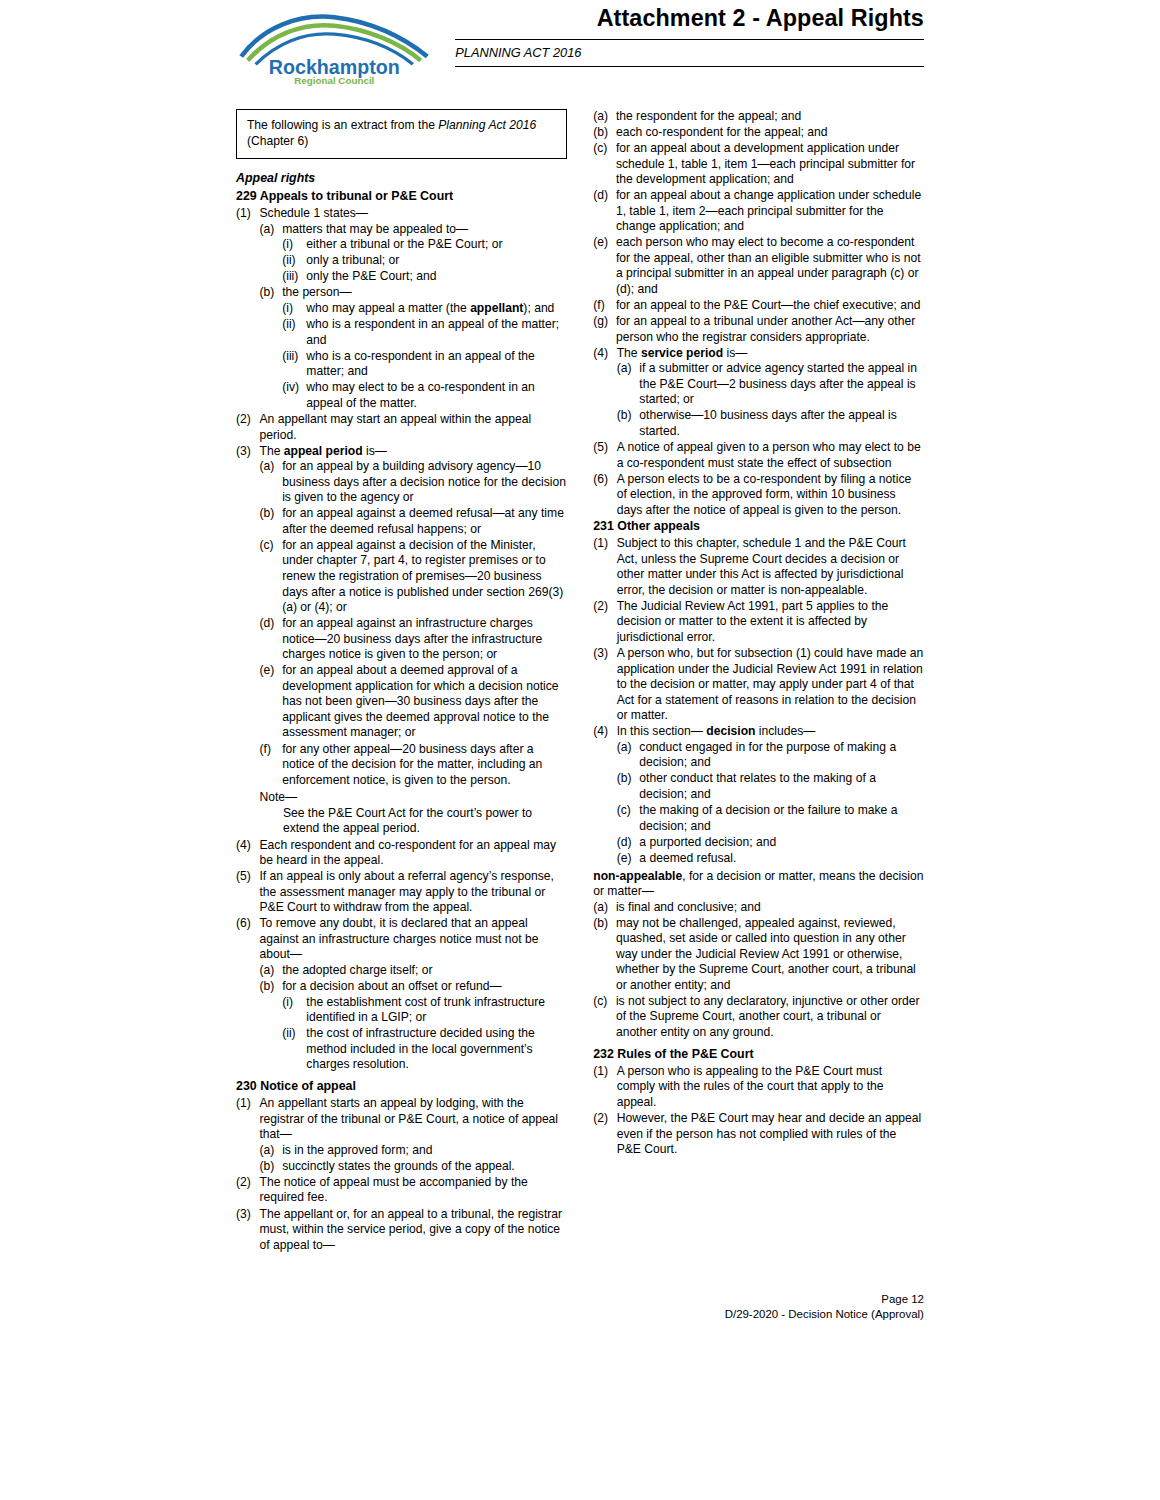Rockhampton Regional Council
Attachment 2 - Appeal Rights
PLANNING ACT 2016
The following is an extract from the Planning Act 2016 (Chapter 6)
Appeal rights
229 Appeals to tribunal or P&E Court
(1) Schedule 1 states—
(a) matters that may be appealed to—
(i) either a tribunal or the P&E Court; or
(ii) only a tribunal; or
(iii) only the P&E Court; and
(b) the person—
(i) who may appeal a matter (the appellant); and
(ii) who is a respondent in an appeal of the matter; and
(iii) who is a co-respondent in an appeal of the matter; and
(iv) who may elect to be a co-respondent in an appeal of the matter.
(2) An appellant may start an appeal within the appeal period.
(3) The appeal period is—
(a) for an appeal by a building advisory agency—10 business days after a decision notice for the decision is given to the agency or
(b) for an appeal against a deemed refusal—at any time after the deemed refusal happens; or
(c) for an appeal against a decision of the Minister, under chapter 7, part 4, to register premises or to renew the registration of premises—20 business days after a notice is published under section 269(3)(a) or (4); or
(d) for an appeal against an infrastructure charges notice—20 business days after the infrastructure charges notice is given to the person; or
(e) for an appeal about a deemed approval of a development application for which a decision notice has not been given—30 business days after the applicant gives the deemed approval notice to the assessment manager; or
(f) for any other appeal—20 business days after a notice of the decision for the matter, including an enforcement notice, is given to the person.
Note— See the P&E Court Act for the court’s power to extend the appeal period.
(4) Each respondent and co-respondent for an appeal may be heard in the appeal.
(5) If an appeal is only about a referral agency’s response, the assessment manager may apply to the tribunal or P&E Court to withdraw from the appeal.
(6) To remove any doubt, it is declared that an appeal against an infrastructure charges notice must not be about—
(a) the adopted charge itself; or
(b) for a decision about an offset or refund—
(i) the establishment cost of trunk infrastructure identified in a LGIP; or
(ii) the cost of infrastructure decided using the method included in the local government’s charges resolution.
230 Notice of appeal
(1) An appellant starts an appeal by lodging, with the registrar of the tribunal or P&E Court, a notice of appeal that—
(a) is in the approved form; and
(b) succinctly states the grounds of the appeal.
(2) The notice of appeal must be accompanied by the required fee.
(3) The appellant or, for an appeal to a tribunal, the registrar must, within the service period, give a copy of the notice of appeal to—
(a) the respondent for the appeal; and
(b) each co-respondent for the appeal; and
(c) for an appeal about a development application under schedule 1, table 1, item 1—each principal submitter for the development application; and
(d) for an appeal about a change application under schedule 1, table 1, item 2—each principal submitter for the change application; and
(e) each person who may elect to become a co-respondent for the appeal, other than an eligible submitter who is not a principal submitter in an appeal under paragraph (c) or (d); and
(f) for an appeal to the P&E Court—the chief executive; and
(g) for an appeal to a tribunal under another Act—any other person who the registrar considers appropriate.
(4) The service period is—
(a) if a submitter or advice agency started the appeal in the P&E Court—2 business days after the appeal is started; or
(b) otherwise—10 business days after the appeal is started.
(5) A notice of appeal given to a person who may elect to be a co-respondent must state the effect of subsection
(6) A person elects to be a co-respondent by filing a notice of election, in the approved form, within 10 business days after the notice of appeal is given to the person.
231 Other appeals
(1) Subject to this chapter, schedule 1 and the P&E Court Act, unless the Supreme Court decides a decision or other matter under this Act is affected by jurisdictional error, the decision or matter is non-appealable.
(2) The Judicial Review Act 1991, part 5 applies to the decision or matter to the extent it is affected by jurisdictional error.
(3) A person who, but for subsection (1) could have made an application under the Judicial Review Act 1991 in relation to the decision or matter, may apply under part 4 of that Act for a statement of reasons in relation to the decision or matter.
(4) In this section— decision includes—
(a) conduct engaged in for the purpose of making a decision; and
(b) other conduct that relates to the making of a decision; and
(c) the making of a decision or the failure to make a decision; and
(d) a purported decision; and
(e) a deemed refusal.
non-appealable, for a decision or matter, means the decision or matter—
(a) is final and conclusive; and
(b) may not be challenged, appealed against, reviewed, quashed, set aside or called into question in any other way under the Judicial Review Act 1991 or otherwise, whether by the Supreme Court, another court, a tribunal or another entity; and
(c) is not subject to any declaratory, injunctive or other order of the Supreme Court, another court, a tribunal or another entity on any ground.
232 Rules of the P&E Court
(1) A person who is appealing to the P&E Court must comply with the rules of the court that apply to the appeal.
(2) However, the P&E Court may hear and decide an appeal even if the person has not complied with rules of the P&E Court.
Page 12
D/29-2020 - Decision Notice (Approval)